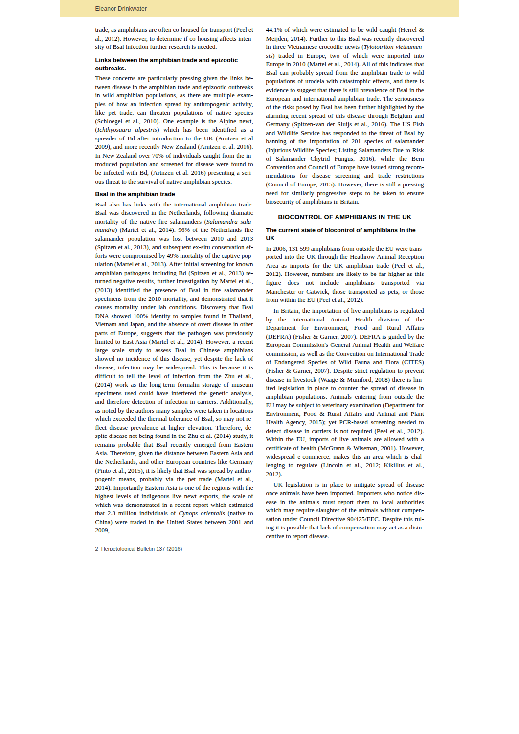Eleanor Drinkwater
trade, as amphibians are often co-housed for transport (Peel et al., 2012). However, to determine if co-housing affects intensity of Bsal infection further research is needed.
Links between the amphibian trade and epizootic outbreaks.
These concerns are particularly pressing given the links between disease in the amphibian trade and epizootic outbreaks in wild amphibian populations, as there are multiple examples of how an infection spread by anthropogenic activity, like pet trade, can threaten populations of native species (Schloegel et al., 2010). One example is the Alpine newt, (Ichthyosaura alpestris) which has been identified as a spreader of Bd after introduction to the UK (Arntzen et al 2009), and more recently New Zealand (Arntzen et al. 2016). In New Zealand over 70% of individuals caught from the introduced population and screened for disease were found to be infected with Bd, (Artnzen et al. 2016) presenting a serious threat to the survival of native amphibian species.
Bsal in the amphibian trade
Bsal also has links with the international amphibian trade. Bsal was discovered in the Netherlands, following dramatic mortality of the native fire salamanders (Salamandra salamandra) (Martel et al., 2014). 96% of the Netherlands fire salamander population was lost between 2010 and 2013 (Spitzen et al., 2013), and subsequent ex-situ conservation efforts were compromised by 49% mortality of the captive population (Martel et al., 2013). After initial screening for known amphibian pathogens including Bd (Spitzen et al., 2013) returned negative results, further investigation by Martel et al., (2013) identified the presence of Bsal in fire salamander specimens from the 2010 mortality, and demonstrated that it causes mortality under lab conditions. Discovery that Bsal DNA showed 100% identity to samples found in Thailand, Vietnam and Japan, and the absence of overt disease in other parts of Europe, suggests that the pathogen was previously limited to East Asia (Martel et al., 2014). However, a recent large scale study to assess Bsal in Chinese amphibians showed no incidence of this disease, yet despite the lack of disease, infection may be widespread. This is because it is difficult to tell the level of infection from the Zhu et al., (2014) work as the long-term formalin storage of museum specimens used could have interfered the genetic analysis, and therefore detection of infection in carriers. Additionally, as noted by the authors many samples were taken in locations which exceeded the thermal tolerance of Bsal, so may not reflect disease prevalence at higher elevation. Therefore, despite disease not being found in the Zhu et al. (2014) study, it remains probable that Bsal recently emerged from Eastern Asia. Therefore, given the distance between Eastern Asia and the Netherlands, and other European countries like Germany (Pinto et al., 2015), it is likely that Bsal was spread by anthropogenic means, probably via the pet trade (Martel et al., 2014). Importantly Eastern Asia is one of the regions with the highest levels of indigenous live newt exports, the scale of which was demonstrated in a recent report which estimated that 2.3 million individuals of Cynops orientalis (native to China) were traded in the United States between 2001 and 2009,
44.1% of which were estimated to be wild caught (Herrel & Meijden, 2014). Further to this Bsal was recently discovered in three Vietnamese crocodile newts (Tylototriton vietnamensis) traded in Europe, two of which were imported into Europe in 2010 (Martel et al., 2014). All of this indicates that Bsal can probably spread from the amphibian trade to wild populations of urodela with catastrophic effects, and there is evidence to suggest that there is still prevalence of Bsal in the European and international amphibian trade. The seriousness of the risks posed by Bsal has been further highlighted by the alarming recent spread of this disease through Belgium and Germany (Spitzen-van der Sluijs et al., 2016). The US Fish and Wildlife Service has responded to the threat of Bsal by banning of the importation of 201 species of salamander (Injurious Wildlife Species; Listing Salamanders Due to Risk of Salamander Chytrid Fungus, 2016), while the Bern Convention and Council of Europe have issued strong recommendations for disease screening and trade restrictions (Council of Europe, 2015). However, there is still a pressing need for similarly progressive steps to be taken to ensure biosecurity of amphibians in Britain.
BIOCONTROL OF AMPHIBIANS IN THE UK
The current state of biocontrol of amphibians in the UK
In 2006, 131 599 amphibians from outside the EU were transported into the UK through the Heathrow Animal Reception Area as imports for the UK amphibian trade (Peel et al., 2012). However, numbers are likely to be far higher as this figure does not include amphibians transported via Manchester or Gatwick, those transported as pets, or those from within the EU (Peel et al., 2012).
In Britain, the importation of live amphibians is regulated by the International Animal Health division of the Department for Environment, Food and Rural Affairs (DEFRA) (Fisher & Garner, 2007). DEFRA is guided by the European Commission's General Animal Health and Welfare commission, as well as the Convention on International Trade of Endangered Species of Wild Fauna and Flora (CITES) (Fisher & Garner, 2007). Despite strict regulation to prevent disease in livestock (Waage & Mumford, 2008) there is limited legislation in place to counter the spread of disease in amphibian populations. Animals entering from outside the EU may be subject to veterinary examination (Department for Environment, Food & Rural Affairs and Animal and Plant Health Agency, 2015); yet PCR-based screening needed to detect disease in carriers is not required (Peel et al., 2012). Within the EU, imports of live animals are allowed with a certificate of health (McGrann & Wiseman, 2001). However, widespread e-commerce, makes this an area which is challenging to regulate (Lincoln et al., 2012; Kikillus et al., 2012).
UK legislation is in place to mitigate spread of disease once animals have been imported. Importers who notice disease in the animals must report them to local authorities which may require slaughter of the animals without compensation under Council Directive 90/425/EEC. Despite this ruling it is possible that lack of compensation may act as a disincentive to report disease.
2 Herpetological Bulletin 137 (2016)